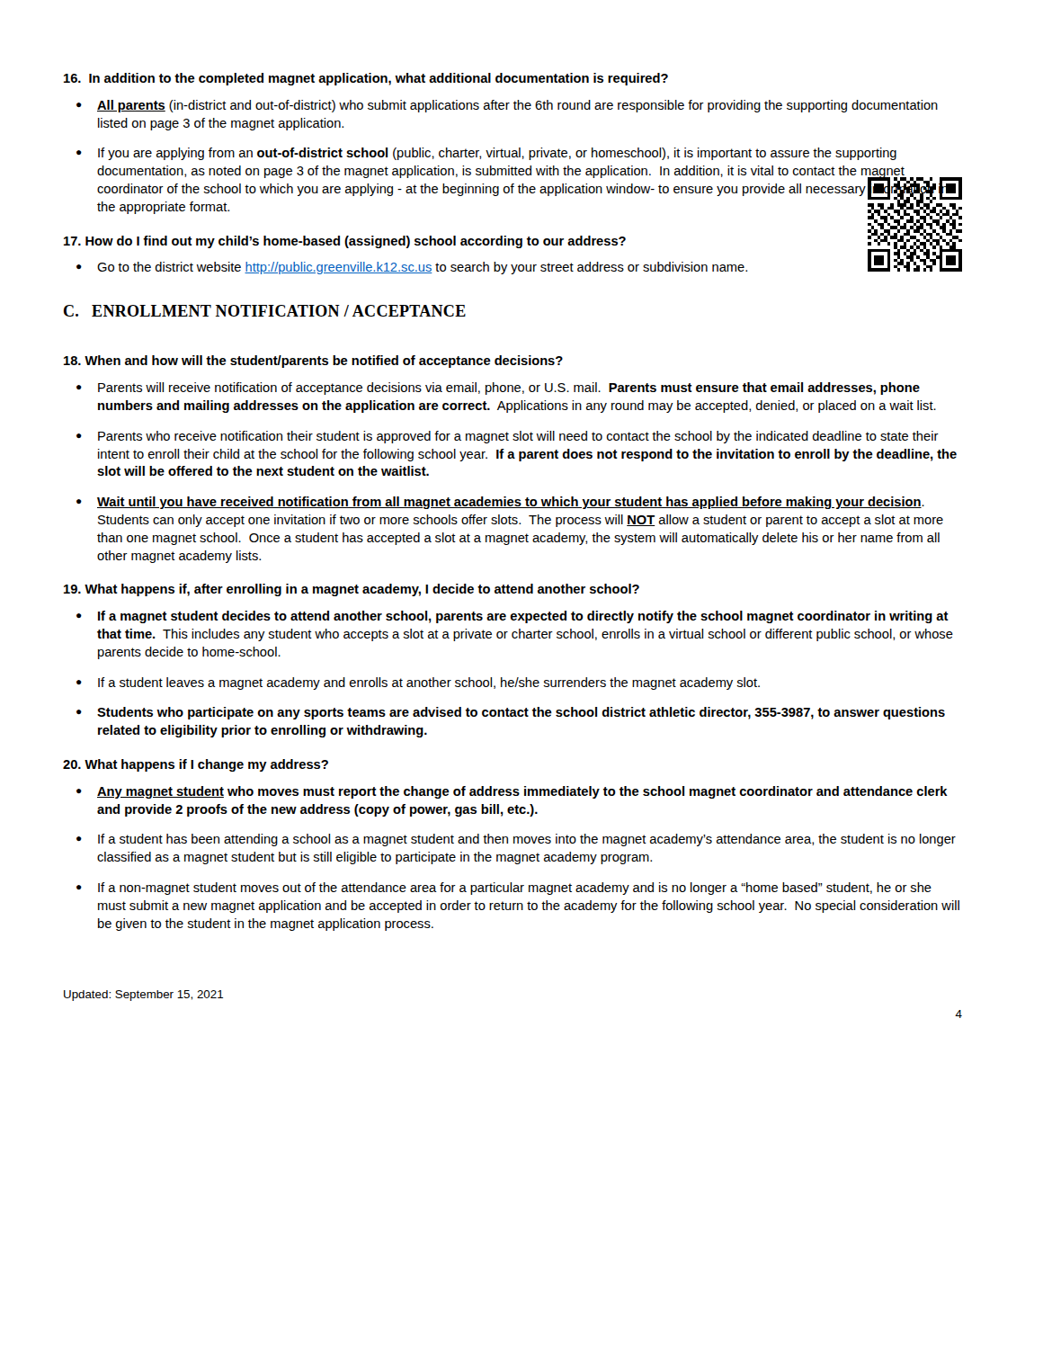16. In addition to the completed magnet application, what additional documentation is required?
All parents (in-district and out-of-district) who submit applications after the 6th round are responsible for providing the supporting documentation listed on page 3 of the magnet application.
If you are applying from an out-of-district school (public, charter, virtual, private, or homeschool), it is important to assure the supporting documentation, as noted on page 3 of the magnet application, is submitted with the application. In addition, it is vital to contact the magnet coordinator of the school to which you are applying - at the beginning of the application window- to ensure you provide all necessary information in the appropriate format.
17. How do I find out my child’s home-based (assigned) school according to our address?
Go to the district website http://public.greenville.k12.sc.us to search by your street address or subdivision name.
C. ENROLLMENT NOTIFICATION / ACCEPTANCE
18. When and how will the student/parents be notified of acceptance decisions?
Parents will receive notification of acceptance decisions via email, phone, or U.S. mail. Parents must ensure that email addresses, phone numbers and mailing addresses on the application are correct. Applications in any round may be accepted, denied, or placed on a wait list.
Parents who receive notification their student is approved for a magnet slot will need to contact the school by the indicated deadline to state their intent to enroll their child at the school for the following school year. If a parent does not respond to the invitation to enroll by the deadline, the slot will be offered to the next student on the waitlist.
Wait until you have received notification from all magnet academies to which your student has applied before making your decision. Students can only accept one invitation if two or more schools offer slots. The process will NOT allow a student or parent to accept a slot at more than one magnet school. Once a student has accepted a slot at a magnet academy, the system will automatically delete his or her name from all other magnet academy lists.
19. What happens if, after enrolling in a magnet academy, I decide to attend another school?
If a magnet student decides to attend another school, parents are expected to directly notify the school magnet coordinator in writing at that time. This includes any student who accepts a slot at a private or charter school, enrolls in a virtual school or different public school, or whose parents decide to home-school.
If a student leaves a magnet academy and enrolls at another school, he/she surrenders the magnet academy slot.
Students who participate on any sports teams are advised to contact the school district athletic director, 355-3987, to answer questions related to eligibility prior to enrolling or withdrawing.
20. What happens if I change my address?
Any magnet student who moves must report the change of address immediately to the school magnet coordinator and attendance clerk and provide 2 proofs of the new address (copy of power, gas bill, etc.).
If a student has been attending a school as a magnet student and then moves into the magnet academy’s attendance area, the student is no longer classified as a magnet student but is still eligible to participate in the magnet academy program.
If a non-magnet student moves out of the attendance area for a particular magnet academy and is no longer a “home based” student, he or she must submit a new magnet application and be accepted in order to return to the academy for the following school year. No special consideration will be given to the student in the magnet application process.
Updated: September 15, 2021 4